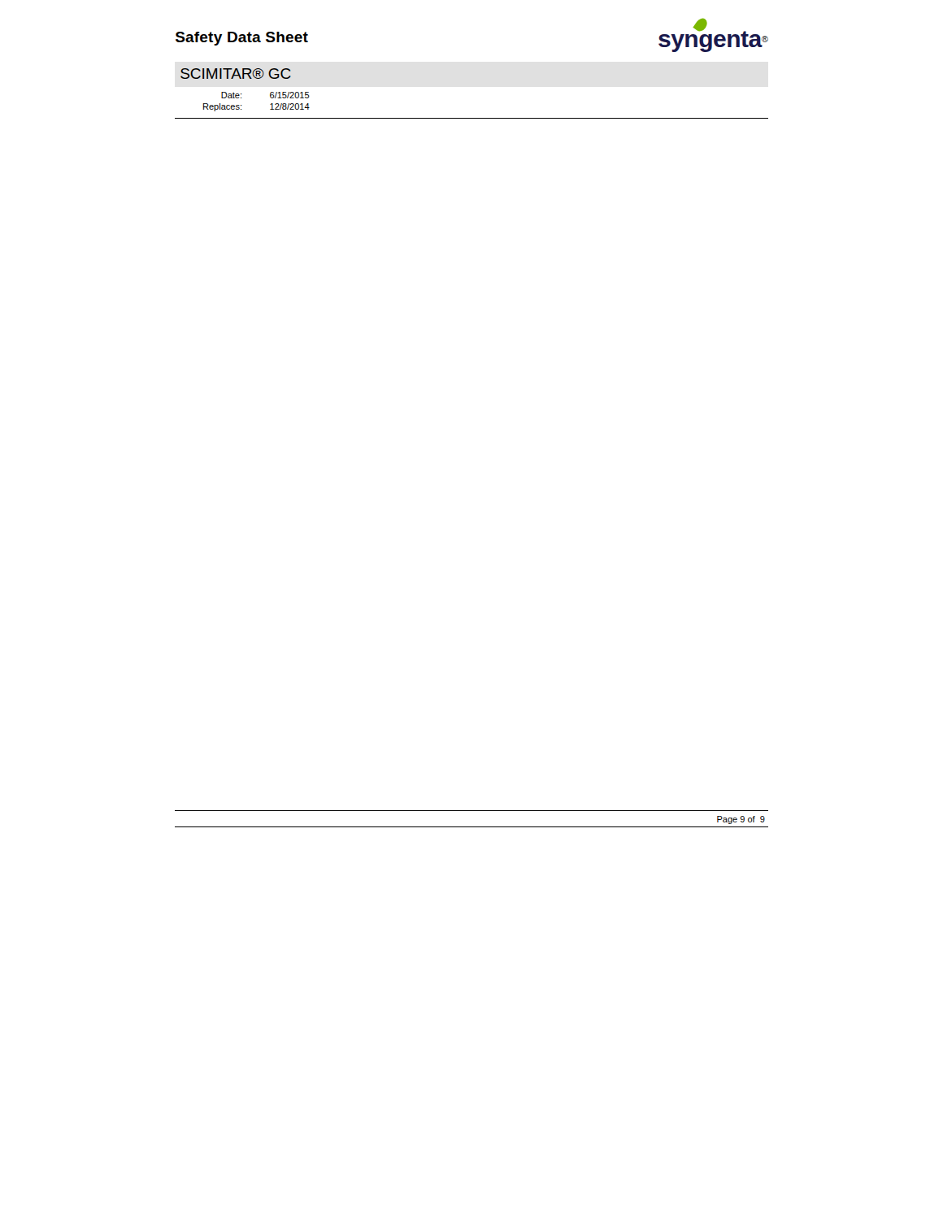Safety Data Sheet
syngenta®
SCIMITAR® GC
Date:
6/15/2015
Replaces:
12/8/2014
Page 9 of 9